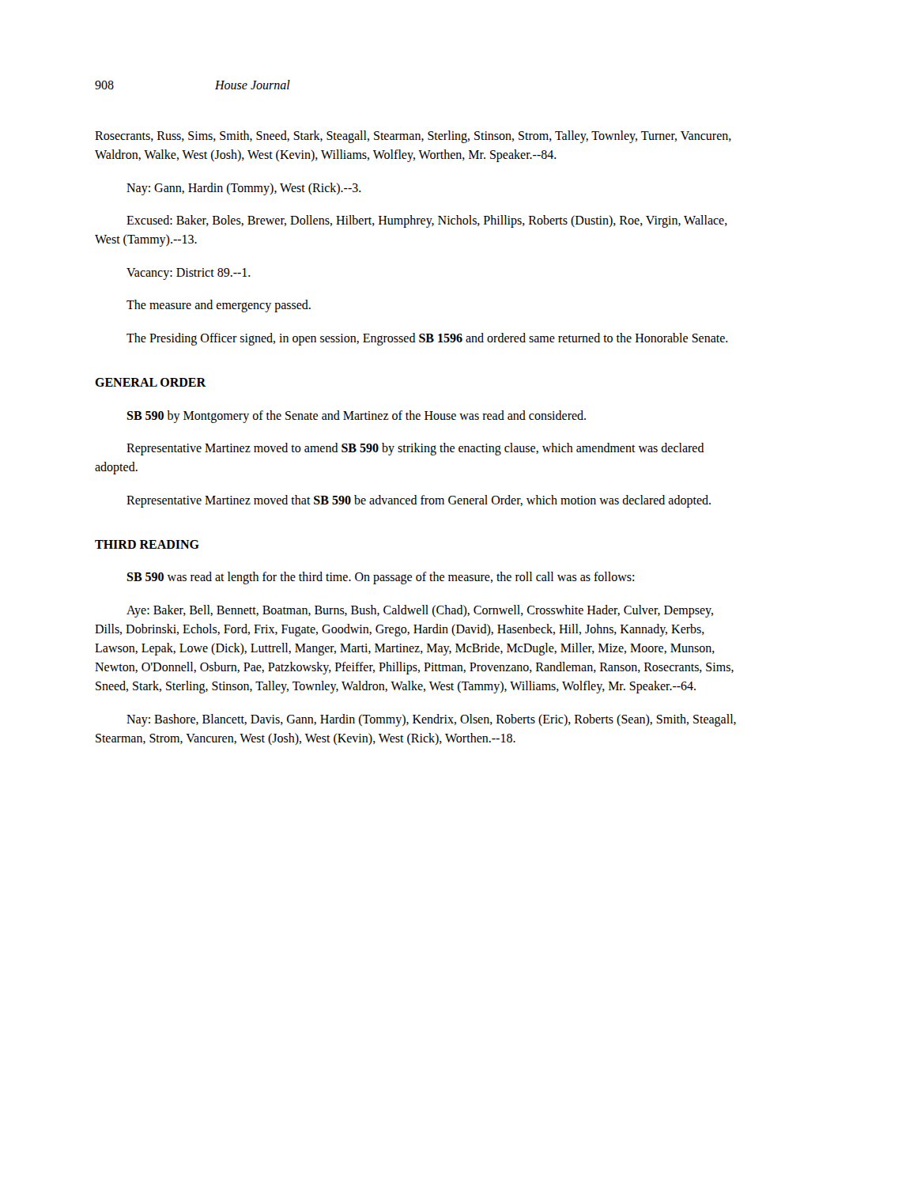908 House Journal
Rosecrants, Russ, Sims, Smith, Sneed, Stark, Steagall, Stearman, Sterling, Stinson, Strom, Talley, Townley, Turner, Vancuren, Waldron, Walke, West (Josh), West (Kevin), Williams, Wolfley, Worthen, Mr. Speaker.--84.
Nay: Gann, Hardin (Tommy), West (Rick).--3.
Excused: Baker, Boles, Brewer, Dollens, Hilbert, Humphrey, Nichols, Phillips, Roberts (Dustin), Roe, Virgin, Wallace, West (Tammy).--13.
Vacancy: District 89.--1.
The measure and emergency passed.
The Presiding Officer signed, in open session, Engrossed SB 1596 and ordered same returned to the Honorable Senate.
General Order
SB 590 by Montgomery of the Senate and Martinez of the House was read and considered.
Representative Martinez moved to amend SB 590 by striking the enacting clause, which amendment was declared adopted.
Representative Martinez moved that SB 590 be advanced from General Order, which motion was declared adopted.
Third Reading
SB 590 was read at length for the third time. On passage of the measure, the roll call was as follows:
Aye: Baker, Bell, Bennett, Boatman, Burns, Bush, Caldwell (Chad), Cornwell, Crosswhite Hader, Culver, Dempsey, Dills, Dobrinski, Echols, Ford, Frix, Fugate, Goodwin, Grego, Hardin (David), Hasenbeck, Hill, Johns, Kannady, Kerbs, Lawson, Lepak, Lowe (Dick), Luttrell, Manger, Marti, Martinez, May, McBride, McDugle, Miller, Mize, Moore, Munson, Newton, O'Donnell, Osburn, Pae, Patzkowsky, Pfeiffer, Phillips, Pittman, Provenzano, Randleman, Ranson, Rosecrants, Sims, Sneed, Stark, Sterling, Stinson, Talley, Townley, Waldron, Walke, West (Tammy), Williams, Wolfley, Mr. Speaker.--64.
Nay: Bashore, Blancett, Davis, Gann, Hardin (Tommy), Kendrix, Olsen, Roberts (Eric), Roberts (Sean), Smith, Steagall, Stearman, Strom, Vancuren, West (Josh), West (Kevin), West (Rick), Worthen.--18.